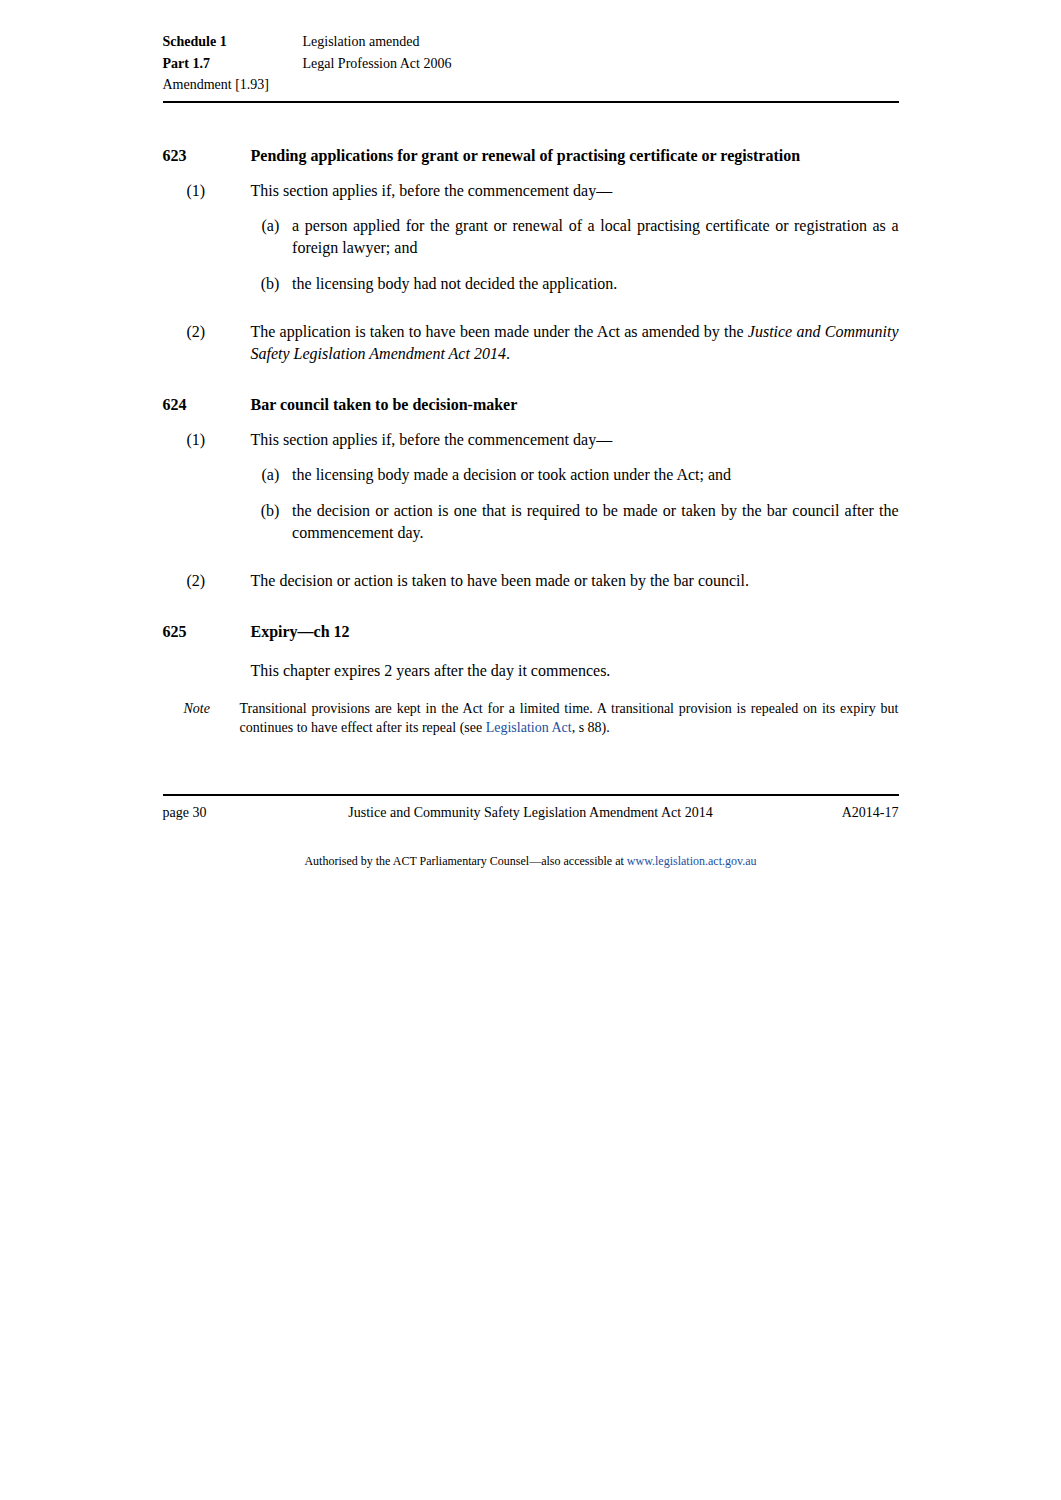Schedule 1
Legislation amended
Part 1.7
Legal Profession Act 2006
Amendment [1.93]
623
Pending applications for grant or renewal of practising certificate or registration
(1)
This section applies if, before the commencement day—
(a)
a person applied for the grant or renewal of a local practising certificate or registration as a foreign lawyer; and
(b)
the licensing body had not decided the application.
(2)
The application is taken to have been made under the Act as amended by the Justice and Community Safety Legislation Amendment Act 2014.
624
Bar council taken to be decision-maker
(1)
This section applies if, before the commencement day—
(a)
the licensing body made a decision or took action under the Act; and
(b)
the decision or action is one that is required to be made or taken by the bar council after the commencement day.
(2)
The decision or action is taken to have been made or taken by the bar council.
625
Expiry—ch 12
This chapter expires 2 years after the day it commences.
Note
Transitional provisions are kept in the Act for a limited time. A transitional provision is repealed on its expiry but continues to have effect after its repeal (see Legislation Act, s 88).
page 30
Justice and Community Safety Legislation Amendment Act 2014
A2014-17
Authorised by the ACT Parliamentary Counsel—also accessible at www.legislation.act.gov.au